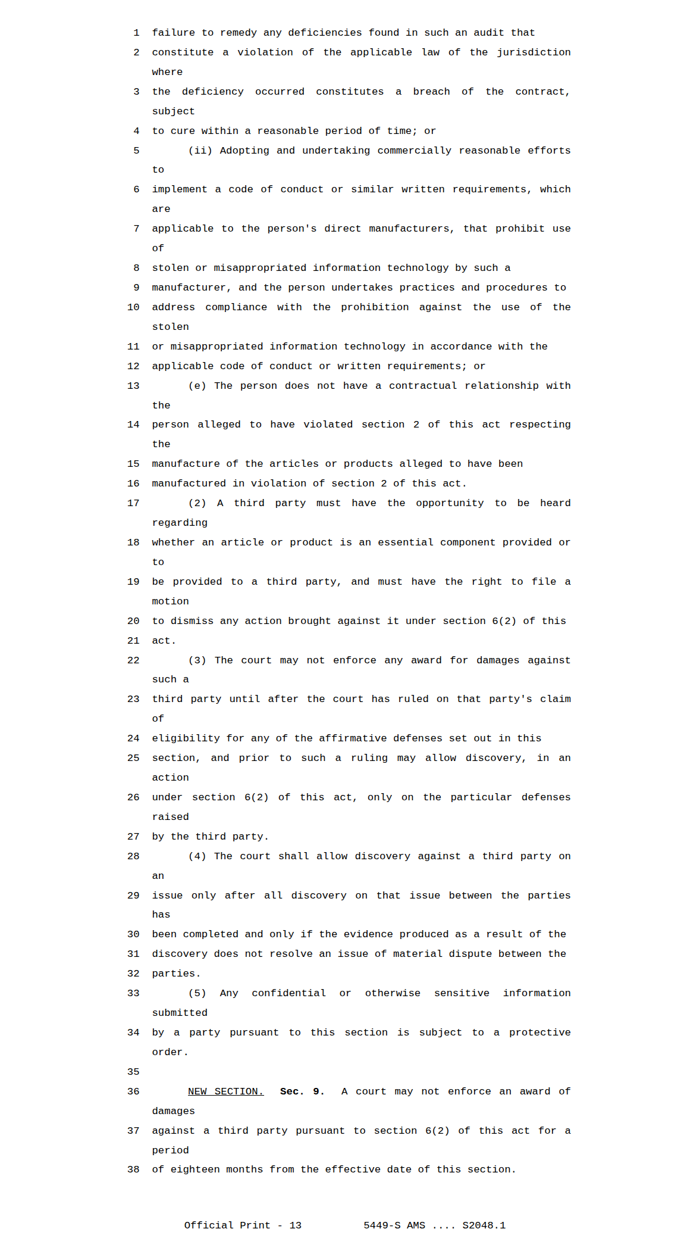failure to remedy any deficiencies found in such an audit that
constitute a violation of the applicable law of the jurisdiction where
the deficiency occurred constitutes a breach of the contract, subject
to cure within a reasonable period of time; or
(ii) Adopting and undertaking commercially reasonable efforts to
implement a code of conduct or similar written requirements, which are
applicable to the person's direct manufacturers, that prohibit use of
stolen or misappropriated information technology by such a
manufacturer, and the person undertakes practices and procedures to
address compliance with the prohibition against the use of the stolen
or misappropriated information technology in accordance with the
applicable code of conduct or written requirements; or
(e) The person does not have a contractual relationship with the
person alleged to have violated section 2 of this act respecting the
manufacture of the articles or products alleged to have been
manufactured in violation of section 2 of this act.
(2) A third party must have the opportunity to be heard regarding
whether an article or product is an essential component provided or to
be provided to a third party, and must have the right to file a motion
to dismiss any action brought against it under section 6(2) of this
act.
(3) The court may not enforce any award for damages against such a
third party until after the court has ruled on that party's claim of
eligibility for any of the affirmative defenses set out in this
section, and prior to such a ruling may allow discovery, in an action
under section 6(2) of this act, only on the particular defenses raised
by the third party.
(4) The court shall allow discovery against a third party on an
issue only after all discovery on that issue between the parties has
been completed and only if the evidence produced as a result of the
discovery does not resolve an issue of material dispute between the
parties.
(5) Any confidential or otherwise sensitive information submitted
by a party pursuant to this section is subject to a protective order.
NEW SECTION. Sec. 9. A court may not enforce an award of damages
against a third party pursuant to section 6(2) of this act for a period
of eighteen months from the effective date of this section.
Official Print - 13 5449-S AMS .... S2048.1